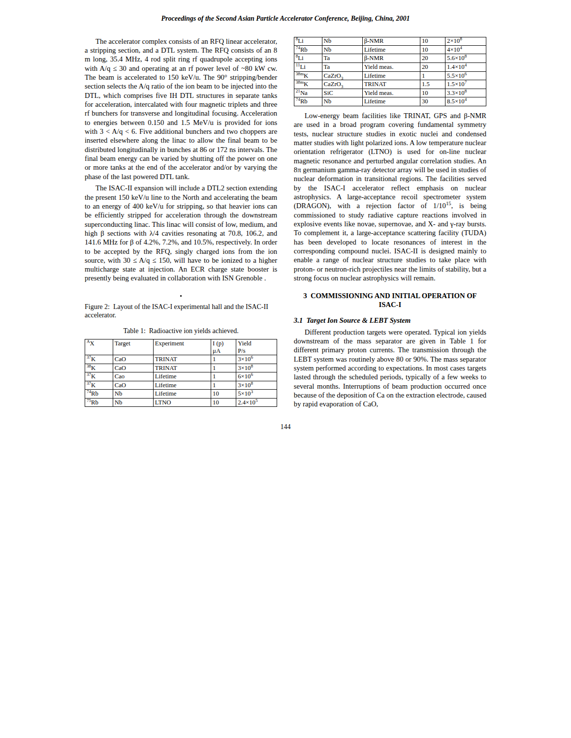Proceedings of the Second Asian Particle Accelerator Conference, Beijing, China, 2001
The accelerator complex consists of an RFQ linear accelerator, a stripping section, and a DTL system. The RFQ consists of an 8 m long, 35.4 MHz, 4 rod split ring rf quadrupole accepting ions with A/q ≤ 30 and operating at an rf power level of ~80 kW cw. The beam is accelerated to 150 keV/u. The 90° stripping/bender section selects the A/q ratio of the ion beam to be injected into the DTL, which comprises five IH DTL structures in separate tanks for acceleration, intercalated with four magnetic triplets and three rf bunchers for transverse and longitudinal focusing. Acceleration to energies between 0.150 and 1.5 MeV/u is provided for ions with 3 < A/q < 6. Five additional bunchers and two choppers are inserted elsewhere along the linac to allow the final beam to be distributed longitudinally in bunches at 86 or 172 ns intervals. The final beam energy can be varied by shutting off the power on one or more tanks at the end of the accelerator and/or by varying the phase of the last powered DTL tank.
The ISAC-II expansion will include a DTL2 section extending the present 150 keV/u line to the North and accelerating the beam to an energy of 400 keV/u for stripping, so that heavier ions can be efficiently stripped for acceleration through the downstream superconducting linac. This linac will consist of low, medium, and high β sections with λ/4 cavities resonating at 70.8, 106.2, and 141.6 MHz for β of 4.2%, 7.2%, and 10.5%, respectively. In order to be accepted by the RFQ, singly charged ions from the ion source, with 30 ≤ A/q ≤ 150, will have to be ionized to a higher multicharge state at injection. An ECR charge state booster is presently being evaluated in collaboration with ISN Grenoble .
Figure 2: Layout of the ISAC-I experimental hall and the ISAC-II accelerator.
Table 1: Radioactive ion yields achieved.
| A X | Target | Experiment | I (p) μA | Yield P/s |
| --- | --- | --- | --- | --- |
| 37 K | CaO | TRINAT | 1 | 3×10 6 |
| 38 K | CaO | TRINAT | 1 | 3×10 8 |
| 37 K | Cao | Lifetime | 1 | 6×10 6 |
| 37 K | CaO | Lifetime | 1 | 3×10 8 |
| 74 Rb | Nb | Lifetime | 10 | 5×10 3 |
| 75 Rb | Nb | LTNO | 10 | 2.4×10 5 |
| 8 Li | Nb | β-NMR | 10 | 2×10 8 |
| 74 Rb | Nb | Lifetime | 10 | 4×10 4 |
| 8 Li | Ta | β-NMR | 20 | 5.6×10 8 |
| 11 Li | Ta | Yield meas. | 20 | 1.4×10 4 |
| 38m K | CaZrO 3 | Lifetime | 1 | 5.5×10 6 |
| 38m K | CaZrO 3 | TRINAT | 1.5 | 1.5×10 7 |
| 21 Na | SiC | Yield meas. | 10 | 3.3×10 8 |
| 74 Rb | Nb | Lifetime | 30 | 8.5×10 4 |
Low-energy beam facilities like TRINAT, GPS and β-NMR are used in a broad program covering fundamental symmetry tests, nuclear structure studies in exotic nuclei and condensed matter studies with light polarized ions. A low temperature nuclear orientation refrigerator (LTNO) is used for on-line nuclear magnetic resonance and perturbed angular correlation studies. An 8π germanium gamma-ray detector array will be used in studies of nuclear deformation in transitional regions. The facilities served by the ISAC-I accelerator reflect emphasis on nuclear astrophysics. A large-acceptance recoil spectrometer system (DRAGON), with a rejection factor of 1/1015, is being commissioned to study radiative capture reactions involved in explosive events like novae, supernovae, and X- and γ-ray bursts. To complement it, a large-acceptance scattering facility (TUDA) has been developed to locate resonances of interest in the corresponding compound nuclei. ISAC-II is designed mainly to enable a range of nuclear structure studies to take place with proton- or neutron-rich projectiles near the limits of stability, but a strong focus on nuclear astrophysics will remain.
3 Commissioning and Initial Operation of ISAC-I
3.1 Target Ion Source & LEBT System
Different production targets were operated. Typical ion yields downstream of the mass separator are given in Table 1 for different primary proton currents. The transmission through the LEBT system was routinely above 80 or 90%. The mass separator system performed according to expectations. In most cases targets lasted through the scheduled periods, typically of a few weeks to several months. Interruptions of beam production occurred once because of the deposition of Ca on the extraction electrode, caused by rapid evaporation of CaO,
144